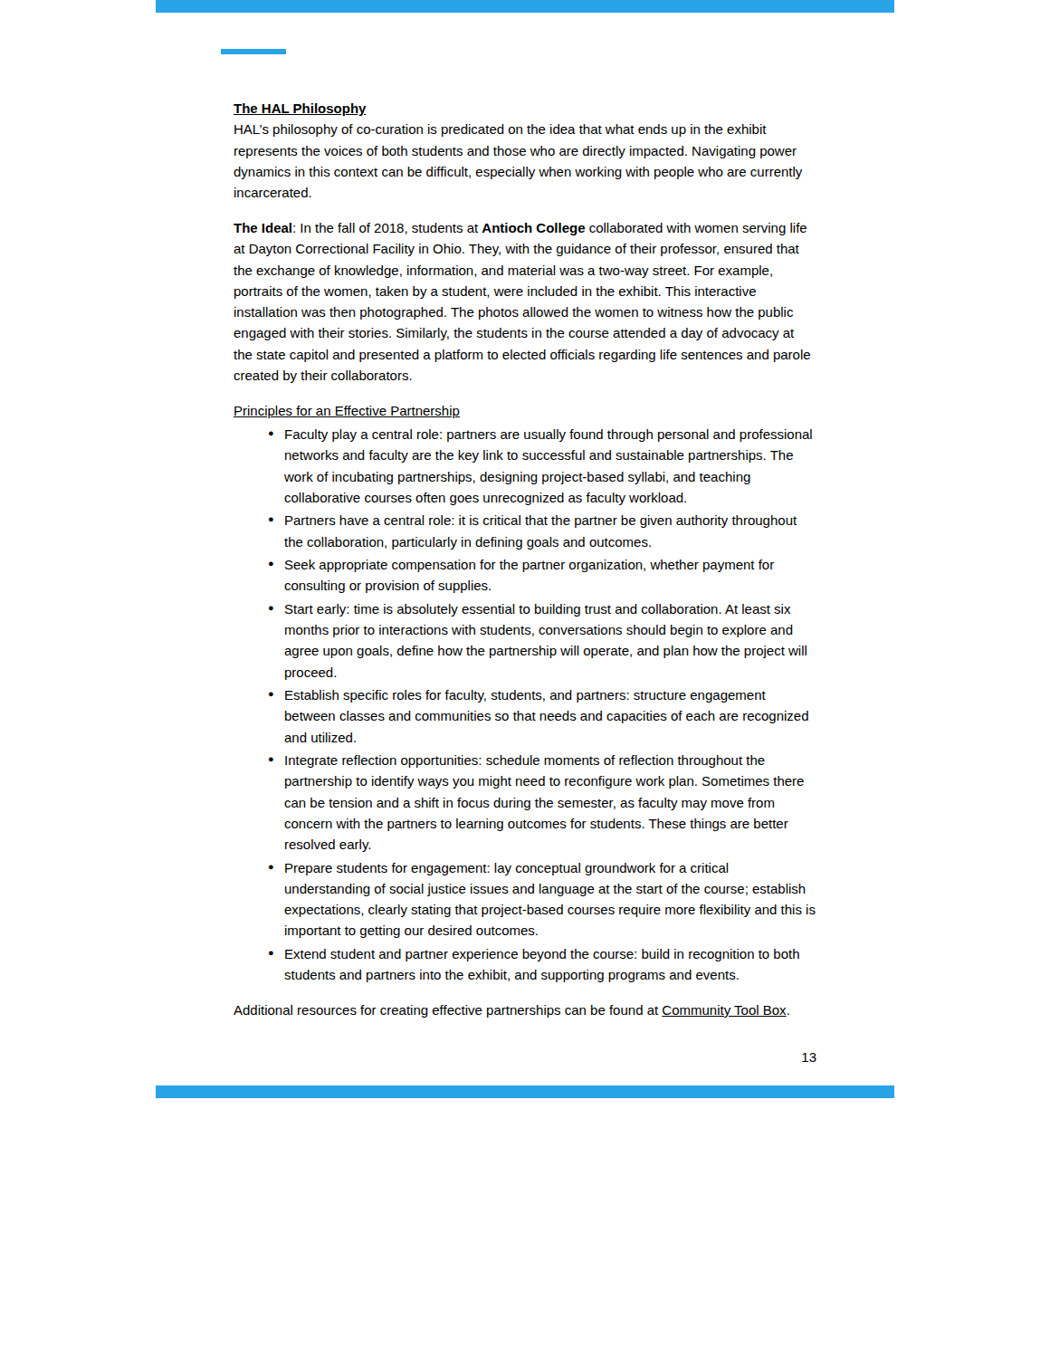The HAL Philosophy
HAL’s philosophy of co-curation is predicated on the idea that what ends up in the exhibit represents the voices of both students and those who are directly impacted. Navigating power dynamics in this context can be difficult, especially when working with people who are currently incarcerated.
The Ideal: In the fall of 2018, students at Antioch College collaborated with women serving life at Dayton Correctional Facility in Ohio. They, with the guidance of their professor, ensured that the exchange of knowledge, information, and material was a two-way street. For example, portraits of the women, taken by a student, were included in the exhibit. This interactive installation was then photographed. The photos allowed the women to witness how the public engaged with their stories. Similarly, the students in the course attended a day of advocacy at the state capitol and presented a platform to elected officials regarding life sentences and parole created by their collaborators.
Principles for an Effective Partnership
Faculty play a central role: partners are usually found through personal and professional networks and faculty are the key link to successful and sustainable partnerships. The work of incubating partnerships, designing project-based syllabi, and teaching collaborative courses often goes unrecognized as faculty workload.
Partners have a central role: it is critical that the partner be given authority throughout the collaboration, particularly in defining goals and outcomes.
Seek appropriate compensation for the partner organization, whether payment for consulting or provision of supplies.
Start early: time is absolutely essential to building trust and collaboration. At least six months prior to interactions with students, conversations should begin to explore and agree upon goals, define how the partnership will operate, and plan how the project will proceed.
Establish specific roles for faculty, students, and partners: structure engagement between classes and communities so that needs and capacities of each are recognized and utilized.
Integrate reflection opportunities: schedule moments of reflection throughout the partnership to identify ways you might need to reconfigure work plan. Sometimes there can be tension and a shift in focus during the semester, as faculty may move from concern with the partners to learning outcomes for students. These things are better resolved early.
Prepare students for engagement: lay conceptual groundwork for a critical understanding of social justice issues and language at the start of the course; establish expectations, clearly stating that project-based courses require more flexibility and this is important to getting our desired outcomes.
Extend student and partner experience beyond the course: build in recognition to both students and partners into the exhibit, and supporting programs and events.
Additional resources for creating effective partnerships can be found at Community Tool Box.
13